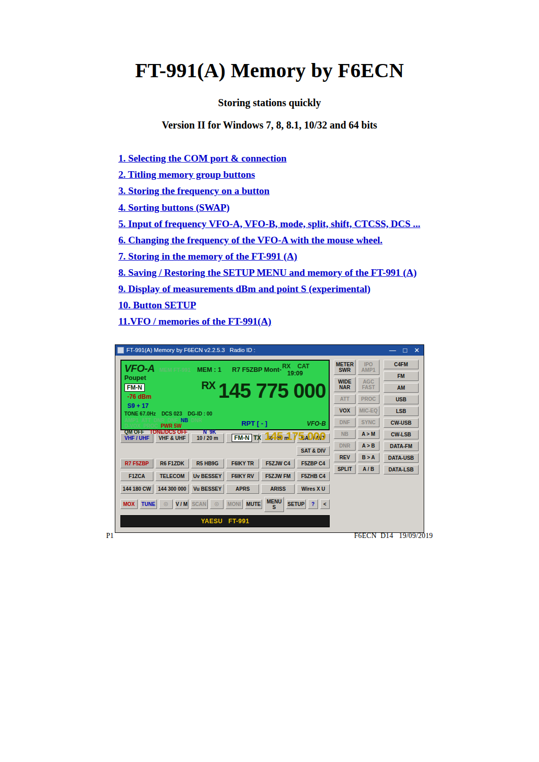FT-991(A) Memory by F6ECN
Storing stations quickly
Version II for Windows 7, 8, 8.1, 10/32 and 64 bits
1. Selecting the COM port & connection 2. Titling memory group buttons 3. Storing the frequency on a button 4. Sorting buttons (SWAP) 5. Input of frequency VFO-A, VFO-B, mode, split, shift, CTCSS, DCS ... 6. Changing the frequency of the VFO-A with the mouse wheel. 7. Storing in the memory of the FT-991 (A) 8. Saving / Restoring the SETUP MENU and memory of the FT-991 (A) 9. Display of measurements dBm and point S (experimental) 10. Button SETUP 11.VFO / memories of the FT-991(A)
FT-991(A) Memory by F6ECN v2.2.5.3 Radio ID :
—□✕
VFO-A MEM FT-991 MEM : 1 R7 F5ZBP Mont-Poupet
RX CAT 19:09
FM-N
-76 dBm
S9 + 17
RX145 775 000
TONE 67.0Hz DCS 023 DG-ID : 00
AMP1 ATT DNR DNF NB DNR
D-VOX PROC PWR 5W
RPT [ - ]
VFO-B
QM OFF TONE/DCS OFF
N 9K
FM-N TX 145 175 000
VHF / UHF
VHF & UHF
10 / 20 m
40 m ....
60 / 80 m
BAL / AVT
SAT & DIV
R7 F5ZBP
R6 F1ZDK
R5 HB9G
F6IKY TR
F5ZJW C4
F5ZBP C4
F1ZCA
TELECOM
Uv BESSEY
F6IKY RV
F5ZJW FM
F5ZHB C4
144 180 CW
144 300 000
Vu BESSEY
APRS
ARISS
Wires X U
MOX
TUNE
☉
V / M
SCAN
☉
MONI
MUTE
MENU S
SETUP
?
<
YAESU FT-991
METER
SWR
IPO
AMP1
WIDE
NAR
AGC
FAST
ATT
PROC
VOX
MIC-EQ
DNF
SYNC
NB
A > M
DNR
A > B
REV
B > A
SPLIT
A / B
C4FM
FM
AM
USB
LSB
CW-USB
CW-LSB
DATA-FM
DATA-USB
DATA-LSB
P1
F6ECN D14 19/09/2019